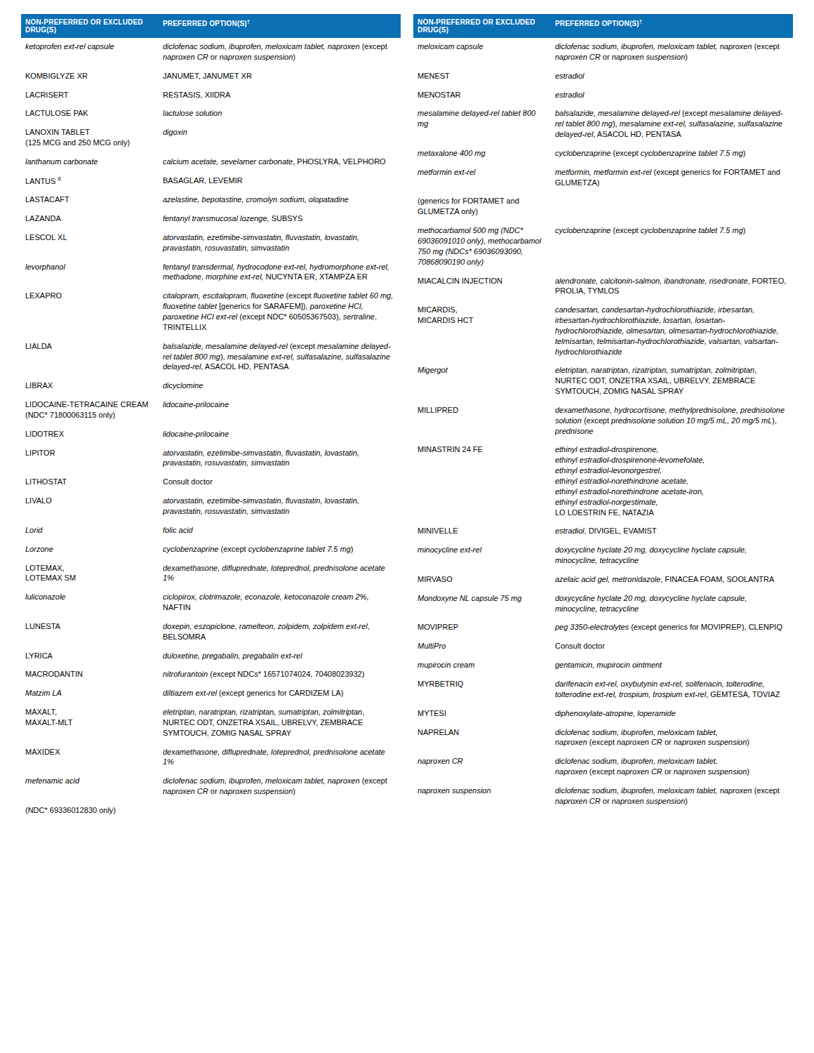| NON-PREFERRED OR EXCLUDED DRUG(S) | PREFERRED OPTION(S) † |
| --- | --- |
| ketoprofen ext-rel capsule | diclofenac sodium, ibuprofen, meloxicam tablet, naproxen (except naproxen CR or naproxen suspension ) |
| KOMBIGLYZE XR | JANUMET, JANUMET XR |
| LACRISERT | RESTASIS, XIIDRA |
| LACTULOSE PAK | lactulose solution |
| LANOXIN TABLET (125 MCG and 250 MCG only) | digoxin |
| lanthanum carbonate | calcium acetate, sevelamer carbonate , PHOSLYRA, VELPHORO |
| LANTUS 6 | BASAGLAR, LEVEMIR |
| LASTACAFT | azelastine, bepotastine, cromolyn sodium, olopatadine |
| LAZANDA | fentanyl transmucosal lozenge, SUBSYS |
| LESCOL XL | atorvastatin, ezetimibe-simvastatin, fluvastatin, lovastatin, pravastatin, rosuvastatin, simvastatin |
| levorphanol | fentanyl transdermal, hydrocodone ext-rel, hydromorphone ext-rel, methadone, morphine ext-rel, NUCYNTA ER, XTAMPZA ER |
| LEXAPRO | citalopram, escitalopram, fluoxetine (except fluoxetine tablet 60 mg, fluoxetine tablet [generics for SARAFEM]), paroxetine HCl, paroxetine HCl ext-rel (except NDC* 60505367503), sertraline , TRINTELLIX |
| LIALDA | balsalazide, mesalamine delayed-rel (except mesalamine delayed-rel tablet 800 mg ), mesalamine ext-rel, sulfasalazine, sulfasalazine delayed-rel , ASACOL HD, PENTASA |
| LIBRAX | dicyclomine |
| LIDOCAINE-TETRACAINE CREAM (NDC* 71800063115 only) | lidocaine-prilocaine |
| LIDOTREX | lidocaine-prilocaine |
| LIPITOR | atorvastatin, ezetimibe-simvastatin, fluvastatin, lovastatin, pravastatin, rosuvastatin, simvastatin |
| LITHOSTAT | Consult doctor |
| LIVALO | atorvastatin, ezetimibe-simvastatin, fluvastatin, lovastatin, pravastatin, rosuvastatin, simvastatin |
| Lorid | folic acid |
| Lorzone | cyclobenzaprine (except cyclobenzaprine tablet 7.5 mg ) |
| LOTEMAX, LOTEMAX SM | dexamethasone, difluprednate, loteprednol, prednisolone acetate 1% |
| luliconazole | ciclopirox, clotrimazole, econazole, ketoconazole cream 2% , NAFTIN |
| LUNESTA | doxepin, eszopiclone, ramelteon, zolpidem, zolpidem ext-rel , BELSOMRA |
| LYRICA | duloxetine, pregabalin, pregabalin ext-rel |
| MACRODANTIN | nitrofurantoin (except NDCs* 16571074024, 70408023932) |
| Matzim LA | diltiazem ext-rel (except generics for CARDIZEM LA) |
| MAXALT, MAXALT-MLT | eletriptan, naratriptan, rizatriptan, sumatriptan, zolmitriptan , NURTEC ODT, ONZETRA XSAIL, UBRELVY, ZEMBRACE SYMTOUCH, ZOMIG NASAL SPRAY |
| MAXIDEX | dexamethasone, difluprednate, loteprednol, prednisolone acetate 1% |
| mefenamic acid | diclofenac sodium, ibuprofen, meloxicam tablet, naproxen (except naproxen CR or naproxen suspension ) |
| (NDC* 69336012830 only) | |
| NON-PREFERRED OR EXCLUDED DRUG(S) | PREFERRED OPTION(S) † |
| --- | --- |
| meloxicam capsule | diclofenac sodium, ibuprofen, meloxicam tablet, naproxen (except naproxen CR or naproxen suspension ) |
| MENEST | estradiol |
| MENOSTAR | estradiol |
| mesalamine delayed-rel tablet 800 mg | balsalazide, mesalamine delayed-rel (except mesalamine delayed-rel tablet 800 mg ), mesalamine ext-rel, sulfasalazine, sulfasalazine delayed-rel , ASACOL HD, PENTASA |
| metaxalone 400 mg | cyclobenzaprine (except cyclobenzaprine tablet 7.5 mg ) |
| metformin ext-rel | metformin, metformin ext-rel (except generics for FORTAMET and GLUMETZA) |
| (generics for FORTAMET and GLUMETZA only) | |
| methocarbamol 500 mg (NDC* 69036091010 only), methocarbamol 750 mg (NDCs* 69036093090, 70868090190 only) | cyclobenzaprine (except cyclobenzaprine tablet 7.5 mg ) |
| MIACALCIN INJECTION | alendronate, calcitonin-salmon, ibandronate, risedronate , FORTEO, PROLIA, TYMLOS |
| MICARDIS, MICARDIS HCT | candesartan, candesartan-hydrochlorothiazide, irbesartan, irbesartan-hydrochlorothiazide, losartan, losartan-hydrochlorothiazide, olmesartan, olmesartan-hydrochlorothiazide, telmisartan, telmisartan-hydrochlorothiazide, valsartan, valsartan-hydrochlorothiazide |
| Migergot | eletriptan, naratriptan, rizatriptan, sumatriptan, zolmitriptan , NURTEC ODT, ONZETRA XSAIL, UBRELVY, ZEMBRACE SYMTOUCH, ZOMIG NASAL SPRAY |
| MILLIPRED | dexamethasone, hydrocortisone, methylprednisolone, prednisolone solution (except prednisolone solution 10 mg/5 mL, 20 mg/5 mL ), prednisone |
| MINASTRIN 24 FE | ethinyl estradiol-drospirenone, ethinyl estradiol-drospirenone-levomefolate, ethinyl estradiol-levonorgestrel, ethinyl estradiol-norethindrone acetate, ethinyl estradiol-norethindrone acetate-iron, ethinyl estradiol-norgestimate, LO LOESTRIN FE, NATAZIA |
| MINIVELLE | estradiol , DIVIGEL, EVAMIST |
| minocycline ext-rel | doxycycline hyclate 20 mg, doxycycline hyclate capsule, minocycline, tetracycline |
| MIRVASO | azelaic acid gel, metronidazole , FINACEA FOAM, SOOLANTRA |
| Mondoxyne NL capsule 75 mg | doxycycline hyclate 20 mg, doxycycline hyclate capsule, minocycline, tetracycline |
| MOVIPREP | peg 3350-electrolytes (except generics for MOVIPREP), CLENPIQ |
| MultiPro | Consult doctor |
| mupirocin cream | gentamicin, mupirocin ointment |
| MYRBETRIQ | darifenacin ext-rel, oxybutynin ext-rel, solifenacin, tolterodine, tolterodine ext-rel, trospium, trospium ext-rel , GEMTESA, TOVIAZ |
| MYTESI | diphenoxylate-atropine, loperamide |
| NAPRELAN | diclofenac sodium, ibuprofen, meloxicam tablet, naproxen (except naproxen CR or naproxen suspension ) |
| naproxen CR | diclofenac sodium, ibuprofen, meloxicam tablet, naproxen (except naproxen CR or naproxen suspension ) |
| naproxen suspension | diclofenac sodium, ibuprofen, meloxicam tablet, naproxen (except naproxen CR or naproxen suspension ) |